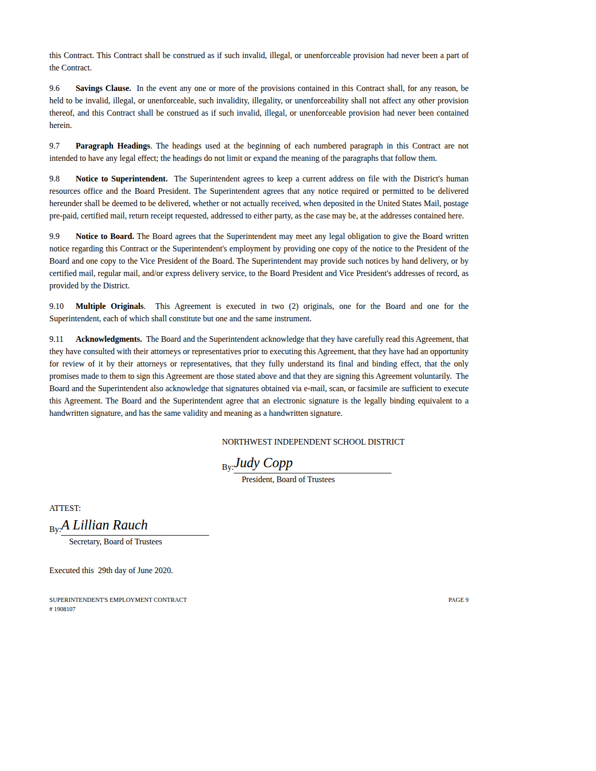this Contract. This Contract shall be construed as if such invalid, illegal, or unenforceable provision had never been a part of the Contract.
9.6 Savings Clause. In the event any one or more of the provisions contained in this Contract shall, for any reason, be held to be invalid, illegal, or unenforceable, such invalidity, illegality, or unenforceability shall not affect any other provision thereof, and this Contract shall be construed as if such invalid, illegal, or unenforceable provision had never been contained herein.
9.7 Paragraph Headings. The headings used at the beginning of each numbered paragraph in this Contract are not intended to have any legal effect; the headings do not limit or expand the meaning of the paragraphs that follow them.
9.8 Notice to Superintendent. The Superintendent agrees to keep a current address on file with the District's human resources office and the Board President. The Superintendent agrees that any notice required or permitted to be delivered hereunder shall be deemed to be delivered, whether or not actually received, when deposited in the United States Mail, postage pre-paid, certified mail, return receipt requested, addressed to either party, as the case may be, at the addresses contained here.
9.9 Notice to Board. The Board agrees that the Superintendent may meet any legal obligation to give the Board written notice regarding this Contract or the Superintendent's employment by providing one copy of the notice to the President of the Board and one copy to the Vice President of the Board. The Superintendent may provide such notices by hand delivery, or by certified mail, regular mail, and/or express delivery service, to the Board President and Vice President's addresses of record, as provided by the District.
9.10 Multiple Originals. This Agreement is executed in two (2) originals, one for the Board and one for the Superintendent, each of which shall constitute but one and the same instrument.
9.11 Acknowledgments. The Board and the Superintendent acknowledge that they have carefully read this Agreement, that they have consulted with their attorneys or representatives prior to executing this Agreement, that they have had an opportunity for review of it by their attorneys or representatives, that they fully understand its final and binding effect, that the only promises made to them to sign this Agreement are those stated above and that they are signing this Agreement voluntarily. The Board and the Superintendent also acknowledge that signatures obtained via e-mail, scan, or facsimile are sufficient to execute this Agreement. The Board and the Superintendent agree that an electronic signature is the legally binding equivalent to a handwritten signature, and has the same validity and meaning as a handwritten signature.
NORTHWEST INDEPENDENT SCHOOL DISTRICT
By:Judy Copp
President, Board of Trustees
ATTEST:
By:A Lillian Rauch
Secretary, Board of Trustees
Executed this 29th day of June 2020.
SUPERINTENDENT'S EMPLOYMENT CONTRACT
# 1908107
PAGE 9